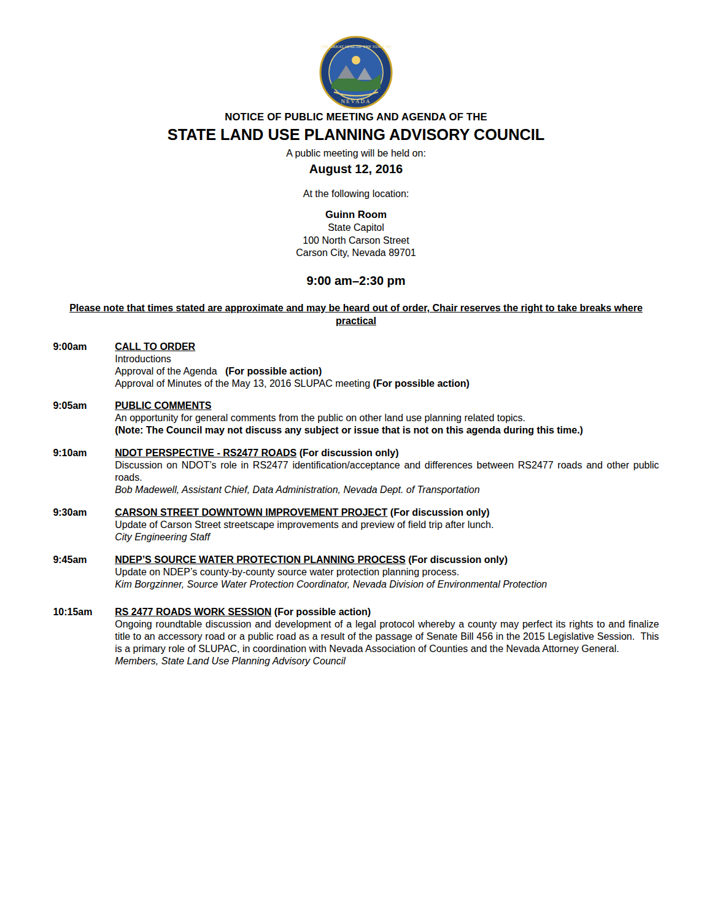THE GREAT SEAL OF THE STATE OF NEVADA
NOTICE OF PUBLIC MEETING AND AGENDA OF THE
STATE LAND USE PLANNING ADVISORY COUNCIL
A public meeting will be held on:
August 12, 2016
At the following location:
Guinn Room
State Capitol
100 North Carson Street
Carson City, Nevada 89701
9:00 am–2:30 pm
Please note that times stated are approximate and may be heard out of order, Chair reserves the right to take breaks where practical
| 9:00am | CALL TO ORDER Introductions Approval of the Agenda (For possible action) Approval of Minutes of the May 13, 2016 SLUPAC meeting (For possible action) |
| 9:05am | PUBLIC COMMENTS An opportunity for general comments from the public on other land use planning related topics. (Note: The Council may not discuss any subject or issue that is not on this agenda during this time.) |
| 9:10am | NDOT PERSPECTIVE - RS2477 ROADS (For discussion only) Discussion on NDOT’s role in RS2477 identification/acceptance and differences between RS2477 roads and other public roads. Bob Madewell, Assistant Chief, Data Administration, Nevada Dept. of Transportation |
| 9:30am | CARSON STREET DOWNTOWN IMPROVEMENT PROJECT (For discussion only) Update of Carson Street streetscape improvements and preview of field trip after lunch. City Engineering Staff |
| 9:45am | NDEP’S SOURCE WATER PROTECTION PLANNING PROCESS (For discussion only) Update on NDEP’s county-by-county source water protection planning process. Kim Borgzinner, Source Water Protection Coordinator, Nevada Division of Environmental Protection |
| 10:15am | RS 2477 ROADS WORK SESSION (For possible action) Ongoing roundtable discussion and development of a legal protocol whereby a county may perfect its rights to and finalize title to an accessory road or a public road as a result of the passage of Senate Bill 456 in the 2015 Legislative Session. This is a primary role of SLUPAC, in coordination with Nevada Association of Counties and the Nevada Attorney General. Members, State Land Use Planning Advisory Council |